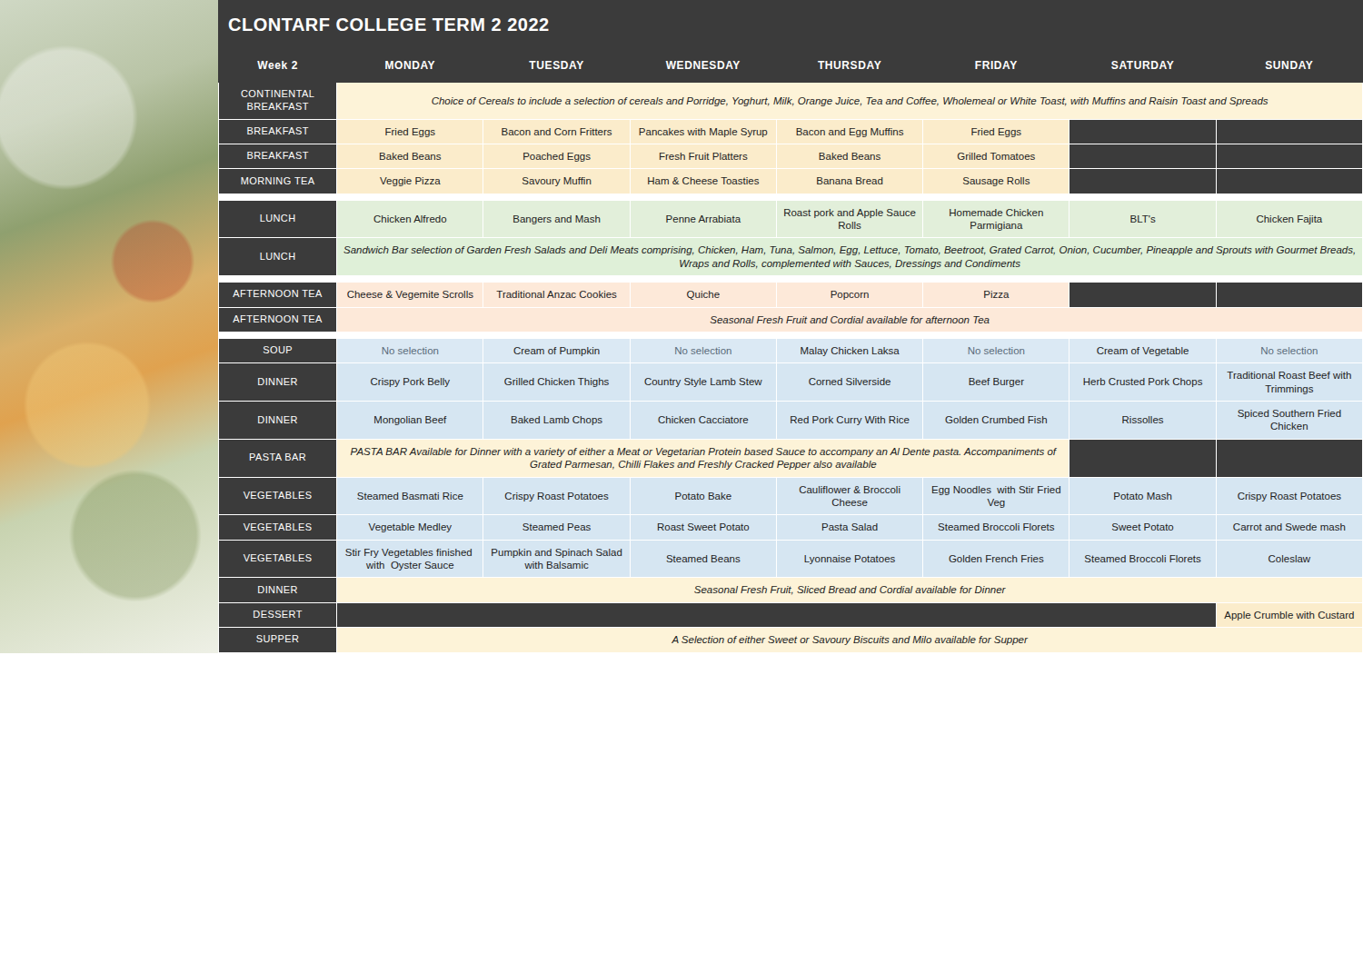| CLONTARF COLLEGE TERM 2 2022 |
| Week 2 | MONDAY | TUESDAY | WEDNESDAY | THURSDAY | FRIDAY | SATURDAY | SUNDAY |
| CONTINENTAL BREAKFAST | Choice of Cereals to include a selection of cereals and Porridge, Yoghurt, Milk, Orange Juice, Tea and Coffee, Wholemeal or White Toast, with Muffins and Raisin Toast and Spreads |
| BREAKFAST | Fried Eggs | Bacon and Corn Fritters | Pancakes with Maple Syrup | Bacon and Egg Muffins | Fried Eggs | | |
| BREAKFAST | Baked Beans | Poached Eggs | Fresh Fruit Platters | Baked Beans | Grilled Tomatoes | | |
| MORNING TEA | Veggie Pizza | Savoury Muffin | Ham & Cheese Toasties | Banana Bread | Sausage Rolls | | |
| LUNCH | Chicken Alfredo | Bangers and Mash | Penne Arrabiata | Roast pork and Apple Sauce Rolls | Homemade Chicken Parmigiana | BLT's | Chicken Fajita |
| LUNCH | Sandwich Bar selection of Garden Fresh Salads and Deli Meats comprising, Chicken, Ham, Tuna, Salmon, Egg, Lettuce, Tomato, Beetroot, Grated Carrot, Onion, Cucumber, Pineapple and Sprouts with Gourmet Breads, Wraps and Rolls, complemented with Sauces, Dressings and Condiments |
| AFTERNOON TEA | Cheese & Vegemite Scrolls | Traditional Anzac Cookies | Quiche | Popcorn | Pizza | | |
| AFTERNOON TEA | Seasonal Fresh Fruit and Cordial available for afternoon Tea |
| SOUP | No selection | Cream of Pumpkin | No selection | Malay Chicken Laksa | No selection | Cream of Vegetable | No selection |
| DINNER | Crispy Pork Belly | Grilled Chicken Thighs | Country Style Lamb Stew | Corned Silverside | Beef Burger | Herb Crusted Pork Chops | Traditional Roast Beef with Trimmings |
| DINNER | Mongolian Beef | Baked Lamb Chops | Chicken Cacciatore | Red Pork Curry With Rice | Golden Crumbed Fish | Rissolles | Spiced Southern Fried Chicken |
| PASTA BAR | PASTA BAR Available for Dinner with a variety of either a Meat or Vegetarian Protein based Sauce to accompany an Al Dente pasta. Accompaniments of Grated Parmesan, Chilli Flakes and Freshly Cracked Pepper also available | | |
| VEGETABLES | Steamed Basmati Rice | Crispy Roast Potatoes | Potato Bake | Cauliflower & Broccoli Cheese | Egg Noodles with Stir Fried Veg | Potato Mash | Crispy Roast Potatoes |
| VEGETABLES | Vegetable Medley | Steamed Peas | Roast Sweet Potato | Pasta Salad | Steamed Broccoli Florets | Sweet Potato | Carrot and Swede mash |
| VEGETABLES | Stir Fry Vegetables finished with Oyster Sauce | Pumpkin and Spinach Salad with Balsamic | Steamed Beans | Lyonnaise Potatoes | Golden French Fries | Steamed Broccoli Florets | Coleslaw |
| DINNER | Seasonal Fresh Fruit, Sliced Bread and Cordial available for Dinner |
| DESSERT | | Apple Crumble with Custard |
| SUPPER | A Selection of either Sweet or Savoury Biscuits and Milo available for Supper |